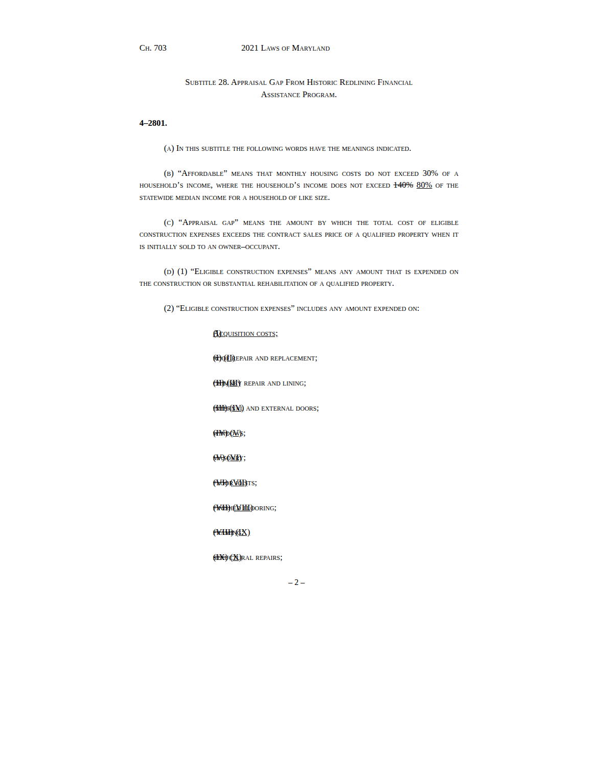Ch. 703 2021 Laws of Maryland
Subtitle 28. Appraisal Gap From Historic Redlining Financial
Assistance Program.
4–2801.
(a) In this subtitle the following words have the meanings indicated.
(b) “Affordable” means that monthly housing costs do not exceed 30% of a household’s income, where the household’s income does not exceed 140% 80% of the statewide median income for a household of like size.
(c) “Appraisal gap” means the amount by which the total cost of eligible construction expenses exceeds the contract sales price of a qualified property when it is initially sold to an owner–occupant.
(d) (1) “Eligible construction expenses” means any amount that is expended on the construction or substantial rehabilitation of a qualified property.
(2) “Eligible construction expenses” includes any amount expended on:
(I) Acquisition costs;
(I) (II) roof repair and replacement;
(II) (III) chimney repair and lining;
(III) (IV) internal and external doors;
(IV) (V) windows;
(V) (VI) masonry;
(VI) (VII) floor joists;
(VII) (VIII) finished flooring;
(VIII) (IX) framing;
(IX) (X) structural repairs;
– 2 –